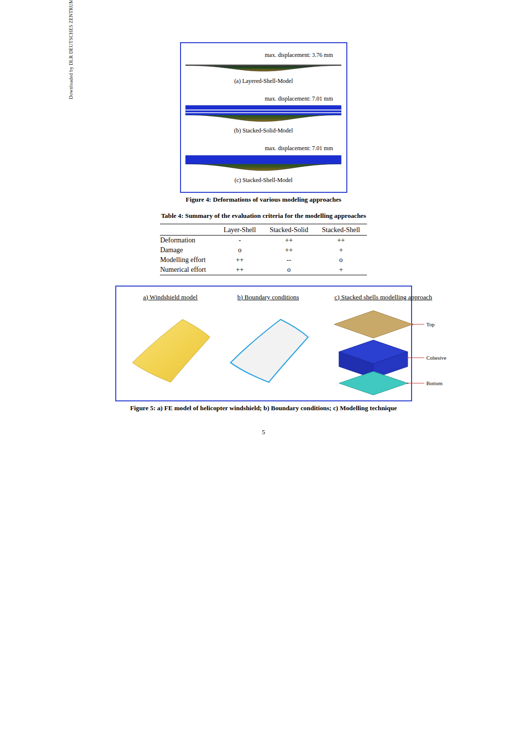Downloaded by DLR DEUTSCHES ZENTRUM FUER LUFT UND RAUMFAHRT on December 30, 2021 | http://arc.aiaa.org | DOI: 10.2514/6.2022-2603
max. displacement: 3.76 mm
(a) Layered-Shell-Model
max. displacement: 7.01 mm
(b) Stacked-Solid-Model
max. displacement: 7.01 mm
(c) Stacked-Shell-Model
Figure 4: Deformations of various modeling approaches
Table 4: Summary of the evaluation criteria for the modelling approaches
| | Layer-Shell | Stacked-Solid | Stacked-Shell |
| --- | --- | --- | --- |
| Deformation | - | ++ | ++ |
| Damage | o | ++ | + |
| Modelling effort | ++ | -- | o |
| Numerical effort | ++ | o | + |
a) Windshield model
b) Boundary conditions
c) Stacked shells modelling approach
Top Cohesive Bottom
Figure 5: a) FE model of helicopter windshield; b) Boundary conditions; c) Modelling technique
5